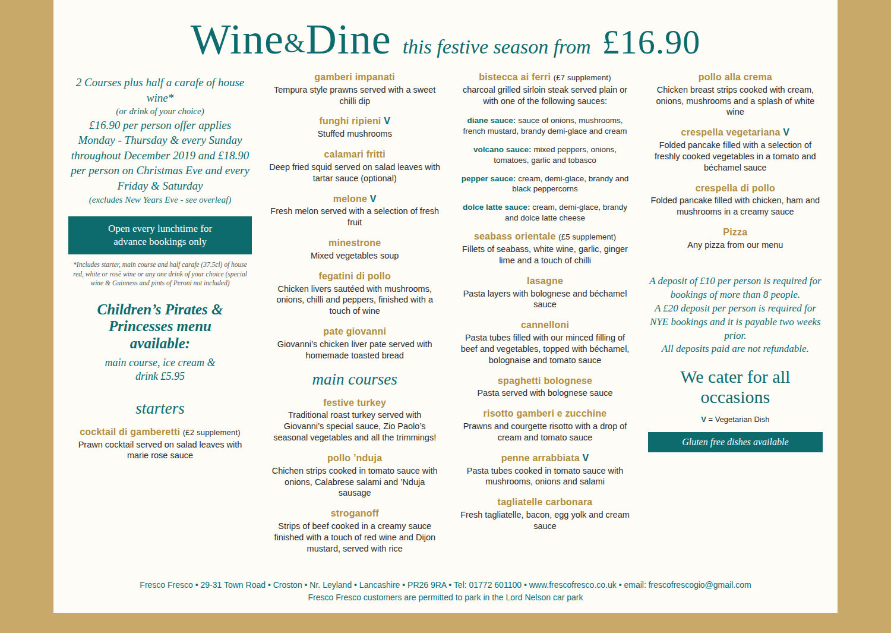Wine&Dine this festive season from £16.90
2 Courses plus half a carafe of house wine*
(or drink of your choice) £16.90 per person offer applies Monday - Thursday & every Sunday throughout December 2019 and £18.90 per person on Christmas Eve and every Friday & Saturday
(excludes New Years Eve - see overleaf)
Open every lunchtime for
advance bookings only
*Includes starter, main course and half carafe (37.5cl) of house red, white or rosè wine or any one drink of your choice (special wine & Guinness and pints of Peroni not included)
Children’s Pirates &
Princesses menu
available: main course, ice cream &
drink £5.95
starters
cocktail di gamberetti (£2 supplement) Prawn cocktail served on salad leaves with marie rose sauce
gamberi impanati Tempura style prawns served with a sweet chilli dip
funghi ripieni V Stuffed mushrooms
calamari fritti Deep fried squid served on salad leaves with tartar sauce (optional)
melone V Fresh melon served with a selection of fresh fruit
minestrone Mixed vegetables soup
fegatini di pollo Chicken livers sautéed with mushrooms, onions, chilli and peppers, finished with a touch of wine
pate giovanni Giovanni’s chicken liver pate served with homemade toasted bread
main courses
festive turkey Traditional roast turkey served with Giovanni’s special sauce, Zio Paolo’s seasonal vegetables and all the trimmings!
pollo ’nduja Chichen strips cooked in tomato sauce with onions, Calabrese salami and ’Nduja sausage
stroganoff Strips of beef cooked in a creamy sauce finished with a touch of red wine and Dijon mustard, served with rice
bistecca ai ferri (£7 supplement) charcoal grilled sirloin steak served plain or with one of the following sauces:
diane sauce: sauce of onions, mushrooms, french mustard, brandy demi-glace and cream
volcano sauce: mixed peppers, onions, tomatoes, garlic and tobasco
pepper sauce: cream, demi-glace, brandy and black peppercorns
dolce latte sauce: cream, demi-glace, brandy and dolce latte cheese
seabass orientale (£5 supplement) Fillets of seabass, white wine, garlic, ginger lime and a touch of chilli
lasagne Pasta layers with bolognese and béchamel sauce
cannelloni Pasta tubes filled with our minced filling of beef and vegetables, topped with béchamel, bolognaise and tomato sauce
spaghetti bolognese Pasta served with bolognese sauce
risotto gamberi e zucchine Prawns and courgette risotto with a drop of cream and tomato sauce
penne arrabbiata V Pasta tubes cooked in tomato sauce with mushrooms, onions and salami
tagliatelle carbonara Fresh tagliatelle, bacon, egg yolk and cream sauce
pollo alla crema Chicken breast strips cooked with cream, onions, mushrooms and a splash of white wine
crespella vegetariana V Folded pancake filled with a selection of freshly cooked vegetables in a tomato and béchamel sauce
crespella di pollo Folded pancake filled with chicken, ham and mushrooms in a creamy sauce
Pizza Any pizza from our menu
A deposit of £10 per person is required for bookings of more than 8 people.
A £20 deposit per person is required for NYE bookings and it is payable two weeks prior.
All deposits paid are not refundable.
We cater for all occasions
V = Vegetarian Dish
Gluten free dishes available
Fresco Fresco • 29-31 Town Road • Croston • Nr. Leyland • Lancashire • PR26 9RA • Tel: 01772 601100 • www.frescofresco.co.uk • email: frescofrescogio@gmail.com
Fresco Fresco customers are permitted to park in the Lord Nelson car park